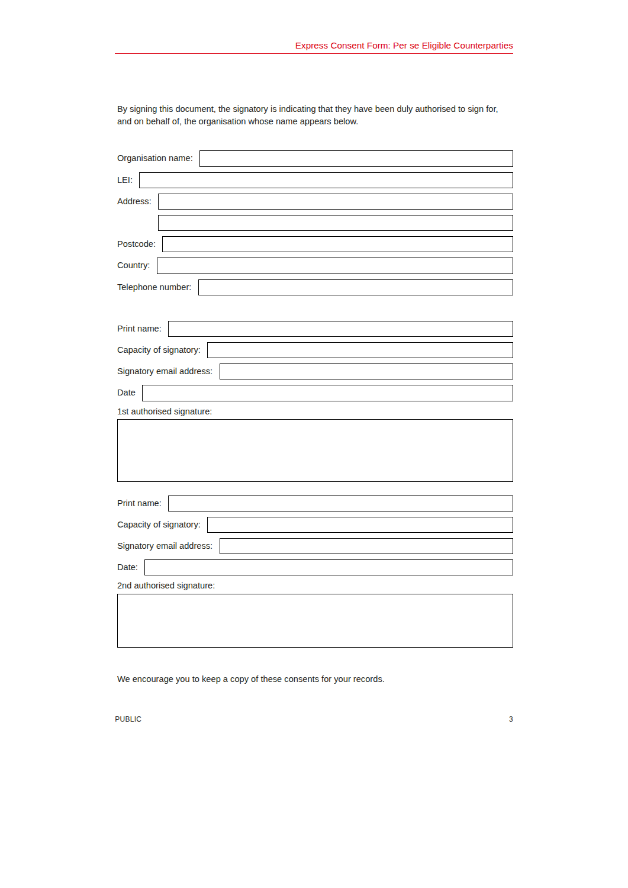Express Consent Form: Per se Eligible Counterparties
By signing this document, the signatory is indicating that they have been duly authorised to sign for, and on behalf of, the organisation whose name appears below.
Organisation name:
LEI:
Address:
Address:
Postcode:
Country:
Telephone number:
Print name:
Capacity of signatory:
Signatory email address:
Date
1st authorised signature:
Print name:
Capacity of signatory:
Signatory email address:
Date:
2nd authorised signature:
We encourage you to keep a copy of these consents for your records.
PUBLIC
3